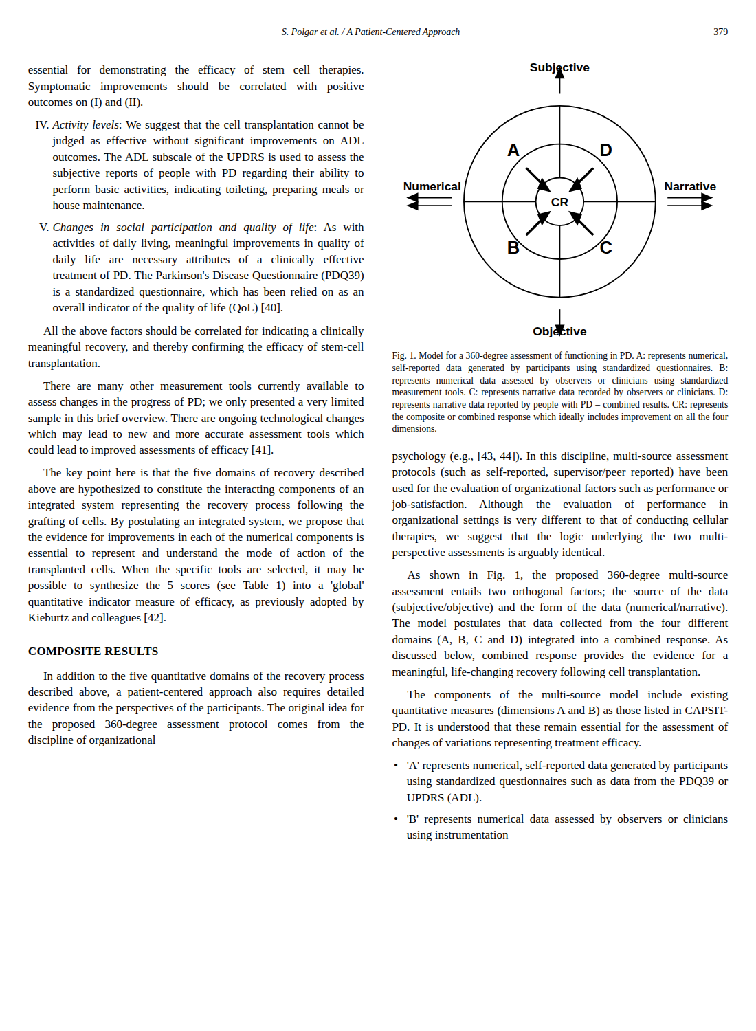S. Polgar et al. / A Patient-Centered Approach 379
essential for demonstrating the efficacy of stem cell therapies. Symptomatic improvements should be correlated with positive outcomes on (I) and (II).
IV. Activity levels: We suggest that the cell transplantation cannot be judged as effective without significant improvements on ADL outcomes. The ADL subscale of the UPDRS is used to assess the subjective reports of people with PD regarding their ability to perform basic activities, indicating toileting, preparing meals or house maintenance.
V. Changes in social participation and quality of life: As with activities of daily living, meaningful improvements in quality of daily life are necessary attributes of a clinically effective treatment of PD. The Parkinson's Disease Questionnaire (PDQ39) is a standardized questionnaire, which has been relied on as an overall indicator of the quality of life (QoL) [40].
All the above factors should be correlated for indicating a clinically meaningful recovery, and thereby confirming the efficacy of stem-cell transplantation.
There are many other measurement tools currently available to assess changes in the progress of PD; we only presented a very limited sample in this brief overview. There are ongoing technological changes which may lead to new and more accurate assessment tools which could lead to improved assessments of efficacy [41].
The key point here is that the five domains of recovery described above are hypothesized to constitute the interacting components of an integrated system representing the recovery process following the grafting of cells. By postulating an integrated system, we propose that the evidence for improvements in each of the numerical components is essential to represent and understand the mode of action of the transplanted cells. When the specific tools are selected, it may be possible to synthesize the 5 scores (see Table 1) into a 'global' quantitative indicator measure of efficacy, as previously adopted by Kieburtz and colleagues [42].
Composite Results
In addition to the five quantitative domains of the recovery process described above, a patient-centered approach also requires detailed evidence from the perspectives of the participants. The original idea for the proposed 360-degree assessment protocol comes from the discipline of organizational
Subjective Objective Numerical Narrative A D B C CR
Fig. 1. Model for a 360-degree assessment of functioning in PD. A: represents numerical, self-reported data generated by participants using standardized questionnaires. B: represents numerical data assessed by observers or clinicians using standardized measurement tools. C: represents narrative data recorded by observers or clinicians. D: represents narrative data reported by people with PD – combined results. CR: represents the composite or combined response which ideally includes improvement on all the four dimensions.
psychology (e.g., [43, 44]). In this discipline, multi-source assessment protocols (such as self-reported, supervisor/peer reported) have been used for the evaluation of organizational factors such as performance or job-satisfaction. Although the evaluation of performance in organizational settings is very different to that of conducting cellular therapies, we suggest that the logic underlying the two multi-perspective assessments is arguably identical.
As shown in Fig. 1, the proposed 360-degree multi-source assessment entails two orthogonal factors; the source of the data (subjective/objective) and the form of the data (numerical/narrative). The model postulates that data collected from the four different domains (A, B, C and D) integrated into a combined response. As discussed below, combined response provides the evidence for a meaningful, life-changing recovery following cell transplantation.
The components of the multi-source model include existing quantitative measures (dimensions A and B) as those listed in CAPSIT-PD. It is understood that these remain essential for the assessment of changes of variations representing treatment efficacy.
'A' represents numerical, self-reported data generated by participants using standardized questionnaires such as data from the PDQ39 or UPDRS (ADL).
'B' represents numerical data assessed by observers or clinicians using instrumentation